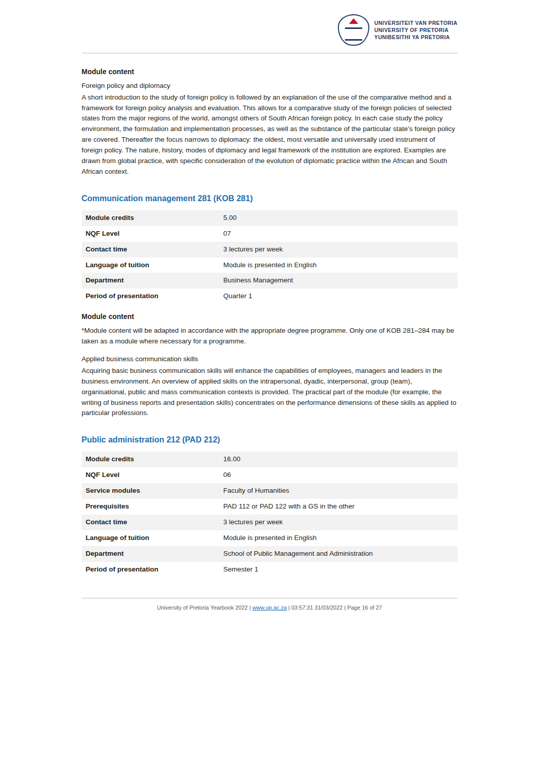Universiteit van Pretoria University of Pretoria Yunibesithi ya Pretoria
Module content
Foreign policy and diplomacy
A short introduction to the study of foreign policy is followed by an explanation of the use of the comparative method and a framework for foreign policy analysis and evaluation. This allows for a comparative study of the foreign policies of selected states from the major regions of the world, amongst others of South African foreign policy. In each case study the policy environment, the formulation and implementation processes, as well as the substance of the particular state’s foreign policy are covered. Thereafter the focus narrows to diplomacy: the oldest, most versatile and universally used instrument of foreign policy. The nature, history, modes of diplomacy and legal framework of the institution are explored. Examples are drawn from global practice, with specific consideration of the evolution of diplomatic practice within the African and South African context.
Communication management 281 (KOB 281)
| Module credits | 5.00 |
| NQF Level | 07 |
| Contact time | 3 lectures per week |
| Language of tuition | Module is presented in English |
| Department | Business Management |
| Period of presentation | Quarter 1 |
Module content
*Module content will be adapted in accordance with the appropriate degree programme. Only one of KOB 281–284 may be taken as a module where necessary for a programme.
Applied business communication skills
Acquiring basic business communication skills will enhance the capabilities of employees, managers and leaders in the business environment. An overview of applied skills on the intrapersonal, dyadic, interpersonal, group (team), organisational, public and mass communication contexts is provided. The practical part of the module (for example, the writing of business reports and presentation skills) concentrates on the performance dimensions of these skills as applied to particular professions.
Public administration 212 (PAD 212)
| Module credits | 16.00 |
| NQF Level | 06 |
| Service modules | Faculty of Humanities |
| Prerequisites | PAD 112 or PAD 122 with a GS in the other |
| Contact time | 3 lectures per week |
| Language of tuition | Module is presented in English |
| Department | School of Public Management and Administration |
| Period of presentation | Semester 1 |
University of Pretoria Yearbook 2022 | www.up.ac.za | 03:57:31 31/03/2022 | Page 16 of 27